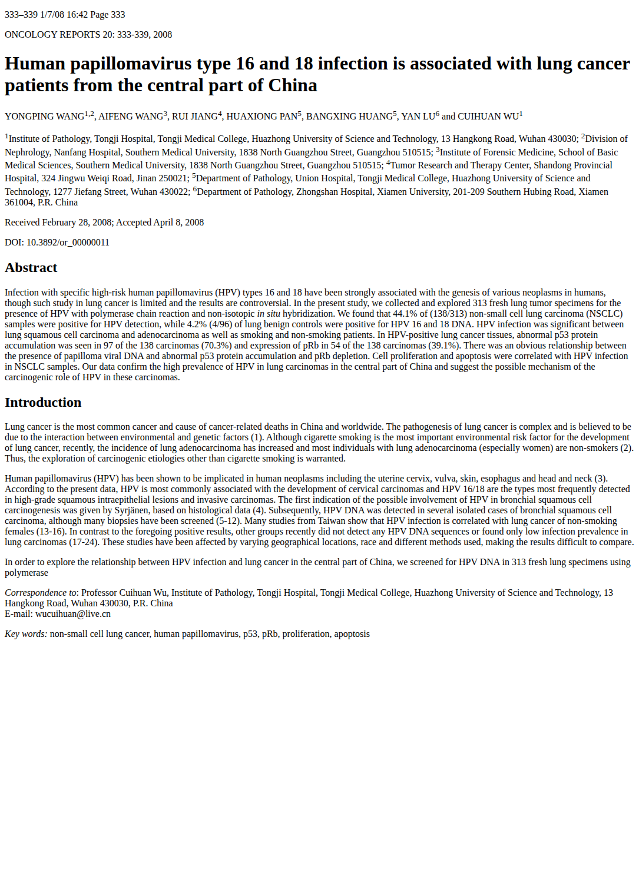333–339 1/7/08 16:42 Page 333
ONCOLOGY REPORTS 20: 333-339, 2008
Human papillomavirus type 16 and 18 infection is associated with lung cancer patients from the central part of China
YONGPING WANG1,2, AIFENG WANG3, RUI JIANG4, HUAXIONG PAN5, BANGXING HUANG5, YAN LU6 and CUIHUAN WU1
1Institute of Pathology, Tongji Hospital, Tongji Medical College, Huazhong University of Science and Technology, 13 Hangkong Road, Wuhan 430030; 2Division of Nephrology, Nanfang Hospital, Southern Medical University, 1838 North Guangzhou Street, Guangzhou 510515; 3Institute of Forensic Medicine, School of Basic Medical Sciences, Southern Medical University, 1838 North Guangzhou Street, Guangzhou 510515; 4Tumor Research and Therapy Center, Shandong Provincial Hospital, 324 Jingwu Weiqi Road, Jinan 250021; 5Department of Pathology, Union Hospital, Tongji Medical College, Huazhong University of Science and Technology, 1277 Jiefang Street, Wuhan 430022; 6Department of Pathology, Zhongshan Hospital, Xiamen University, 201-209 Southern Hubing Road, Xiamen 361004, P.R. China
Received February 28, 2008; Accepted April 8, 2008
DOI: 10.3892/or_00000011
Abstract
Infection with specific high-risk human papillomavirus (HPV) types 16 and 18 have been strongly associated with the genesis of various neoplasms in humans, though such study in lung cancer is limited and the results are controversial. In the present study, we collected and explored 313 fresh lung tumor specimens for the presence of HPV with polymerase chain reaction and non-isotopic in situ hybridization. We found that 44.1% of (138/313) non-small cell lung carcinoma (NSCLC) samples were positive for HPV detection, while 4.2% (4/96) of lung benign controls were positive for HPV 16 and 18 DNA. HPV infection was significant between lung squamous cell carcinoma and adenocarcinoma as well as smoking and non-smoking patients. In HPV-positive lung cancer tissues, abnormal p53 protein accumulation was seen in 97 of the 138 carcinomas (70.3%) and expression of pRb in 54 of the 138 carcinomas (39.1%). There was an obvious relationship between the presence of papilloma viral DNA and abnormal p53 protein accumulation and pRb depletion. Cell proliferation and apoptosis were correlated with HPV infection in NSCLC samples. Our data confirm the high prevalence of HPV in lung carcinomas in the central part of China and suggest the possible mechanism of the carcinogenic role of HPV in these carcinomas.
Introduction
Lung cancer is the most common cancer and cause of cancer-related deaths in China and worldwide. The pathogenesis of lung cancer is complex and is believed to be due to the interaction between environmental and genetic factors (1). Although cigarette smoking is the most important environmental risk factor for the development of lung cancer, recently, the incidence of lung adenocarcinoma has increased and most individuals with lung adenocarcinoma (especially women) are non-smokers (2). Thus, the exploration of carcinogenic etiologies other than cigarette smoking is warranted.
Human papillomavirus (HPV) has been shown to be implicated in human neoplasms including the uterine cervix, vulva, skin, esophagus and head and neck (3). According to the present data, HPV is most commonly associated with the development of cervical carcinomas and HPV 16/18 are the types most frequently detected in high-grade squamous intraepithelial lesions and invasive carcinomas. The first indication of the possible involvement of HPV in bronchial squamous cell carcinogenesis was given by Syrjänen, based on histological data (4). Subsequently, HPV DNA was detected in several isolated cases of bronchial squamous cell carcinoma, although many biopsies have been screened (5-12). Many studies from Taiwan show that HPV infection is correlated with lung cancer of non-smoking females (13-16). In contrast to the foregoing positive results, other groups recently did not detect any HPV DNA sequences or found only low infection prevalence in lung carcinomas (17-24). These studies have been affected by varying geographical locations, race and different methods used, making the results difficult to compare.
In order to explore the relationship between HPV infection and lung cancer in the central part of China, we screened for HPV DNA in 313 fresh lung specimens using polymerase
Correspondence to: Professor Cuihuan Wu, Institute of Pathology, Tongji Hospital, Tongji Medical College, Huazhong University of Science and Technology, 13 Hangkong Road, Wuhan 430030, P.R. China
E-mail: wucuihuan@live.cn
Key words: non-small cell lung cancer, human papillomavirus, p53, pRb, proliferation, apoptosis